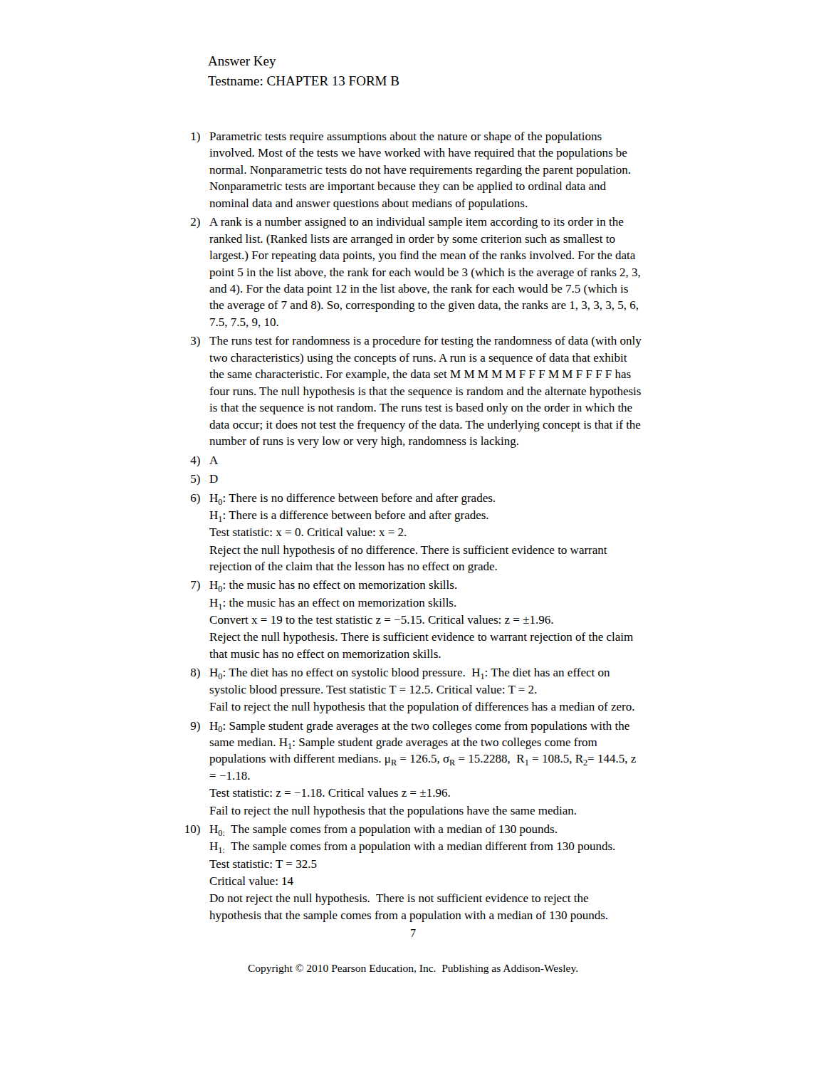Answer Key Testname: CHAPTER 13 FORM B
1)
Parametric tests require assumptions about the nature or shape of the populations involved. Most of the tests we have worked with have required that the populations be normal. Nonparametric tests do not have requirements regarding the parent population. Nonparametric tests are important because they can be applied to ordinal data and nominal data and answer questions about medians of populations.
2)
A rank is a number assigned to an individual sample item according to its order in the ranked list. (Ranked lists are arranged in order by some criterion such as smallest to largest.) For repeating data points, you find the mean of the ranks involved. For the data point 5 in the list above, the rank for each would be 3 (which is the average of ranks 2, 3, and 4). For the data point 12 in the list above, the rank for each would be 7.5 (which is the average of 7 and 8). So, corresponding to the given data, the ranks are 1, 3, 3, 3, 5, 6, 7.5, 7.5, 9, 10.
3)
The runs test for randomness is a procedure for testing the randomness of data (with only two characteristics) using the concepts of runs. A run is a sequence of data that exhibit the same characteristic. For example, the data set M M M M M F F F M M F F F F has four runs. The null hypothesis is that the sequence is random and the alternate hypothesis is that the sequence is not random. The runs test is based only on the order in which the data occur; it does not test the frequency of the data. The underlying concept is that if the number of runs is very low or very high, randomness is lacking.
4)
A
5)
D
6)
H0: There is no difference between before and after grades.
H1: There is a difference between before and after grades.
Test statistic: x = 0. Critical value: x = 2.
Reject the null hypothesis of no difference. There is sufficient evidence to warrant rejection of the claim that the lesson has no effect on grade.
7)
H0: the music has no effect on memorization skills.
H1: the music has an effect on memorization skills.
Convert x = 19 to the test statistic z = −5.15. Critical values: z = ±1.96.
Reject the null hypothesis. There is sufficient evidence to warrant rejection of the claim that music has no effect on memorization skills.
8)
H0: The diet has no effect on systolic blood pressure. H1: The diet has an effect on systolic blood pressure. Test statistic T = 12.5. Critical value: T = 2.
Fail to reject the null hypothesis that the population of differences has a median of zero.
9)
H0: Sample student grade averages at the two colleges come from populations with the same median. H1: Sample student grade averages at the two colleges come from populations with different medians. μR = 126.5, σR = 15.2288, R1 = 108.5, R2= 144.5, z = −1.18.
Test statistic: z = −1.18. Critical values z = ±1.96.
Fail to reject the null hypothesis that the populations have the same median.
10)
H0: The sample comes from a population with a median of 130 pounds.
H1: The sample comes from a population with a median different from 130 pounds.
Test statistic: T = 32.5
Critical value: 14
Do not reject the null hypothesis. There is not sufficient evidence to reject the hypothesis that the sample comes from a population with a median of 130 pounds.
7
Copyright © 2010 Pearson Education, Inc. Publishing as Addison-Wesley.